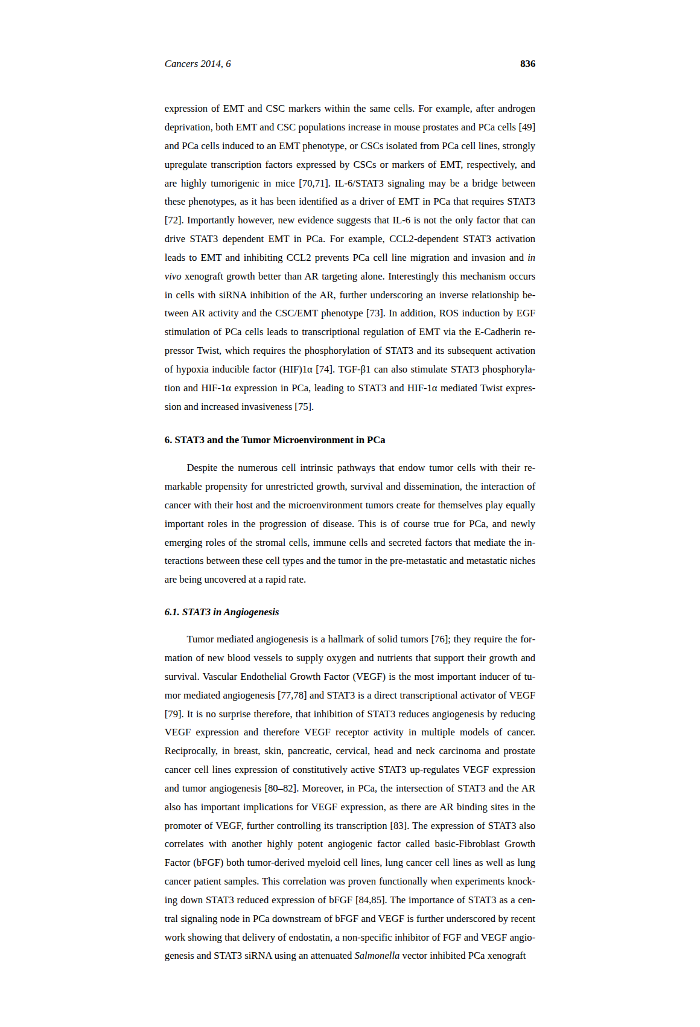Cancers 2014, 6 836
expression of EMT and CSC markers within the same cells. For example, after androgen deprivation, both EMT and CSC populations increase in mouse prostates and PCa cells [49] and PCa cells induced to an EMT phenotype, or CSCs isolated from PCa cell lines, strongly upregulate transcription factors expressed by CSCs or markers of EMT, respectively, and are highly tumorigenic in mice [70,71]. IL-6/STAT3 signaling may be a bridge between these phenotypes, as it has been identified as a driver of EMT in PCa that requires STAT3 [72]. Importantly however, new evidence suggests that IL-6 is not the only factor that can drive STAT3 dependent EMT in PCa. For example, CCL2-dependent STAT3 activation leads to EMT and inhibiting CCL2 prevents PCa cell line migration and invasion and in vivo xenograft growth better than AR targeting alone. Interestingly this mechanism occurs in cells with siRNA inhibition of the AR, further underscoring an inverse relationship between AR activity and the CSC/EMT phenotype [73]. In addition, ROS induction by EGF stimulation of PCa cells leads to transcriptional regulation of EMT via the E-Cadherin repressor Twist, which requires the phosphorylation of STAT3 and its subsequent activation of hypoxia inducible factor (HIF)1α [74]. TGF-β1 can also stimulate STAT3 phosphorylation and HIF-1α expression in PCa, leading to STAT3 and HIF-1α mediated Twist expression and increased invasiveness [75].
6. STAT3 and the Tumor Microenvironment in PCa
Despite the numerous cell intrinsic pathways that endow tumor cells with their remarkable propensity for unrestricted growth, survival and dissemination, the interaction of cancer with their host and the microenvironment tumors create for themselves play equally important roles in the progression of disease. This is of course true for PCa, and newly emerging roles of the stromal cells, immune cells and secreted factors that mediate the interactions between these cell types and the tumor in the pre-metastatic and metastatic niches are being uncovered at a rapid rate.
6.1. STAT3 in Angiogenesis
Tumor mediated angiogenesis is a hallmark of solid tumors [76]; they require the formation of new blood vessels to supply oxygen and nutrients that support their growth and survival. Vascular Endothelial Growth Factor (VEGF) is the most important inducer of tumor mediated angiogenesis [77,78] and STAT3 is a direct transcriptional activator of VEGF [79]. It is no surprise therefore, that inhibition of STAT3 reduces angiogenesis by reducing VEGF expression and therefore VEGF receptor activity in multiple models of cancer. Reciprocally, in breast, skin, pancreatic, cervical, head and neck carcinoma and prostate cancer cell lines expression of constitutively active STAT3 up-regulates VEGF expression and tumor angiogenesis [80–82]. Moreover, in PCa, the intersection of STAT3 and the AR also has important implications for VEGF expression, as there are AR binding sites in the promoter of VEGF, further controlling its transcription [83]. The expression of STAT3 also correlates with another highly potent angiogenic factor called basic-Fibroblast Growth Factor (bFGF) both tumor-derived myeloid cell lines, lung cancer cell lines as well as lung cancer patient samples. This correlation was proven functionally when experiments knocking down STAT3 reduced expression of bFGF [84,85]. The importance of STAT3 as a central signaling node in PCa downstream of bFGF and VEGF is further underscored by recent work showing that delivery of endostatin, a non-specific inhibitor of FGF and VEGF angiogenesis and STAT3 siRNA using an attenuated Salmonella vector inhibited PCa xenograft